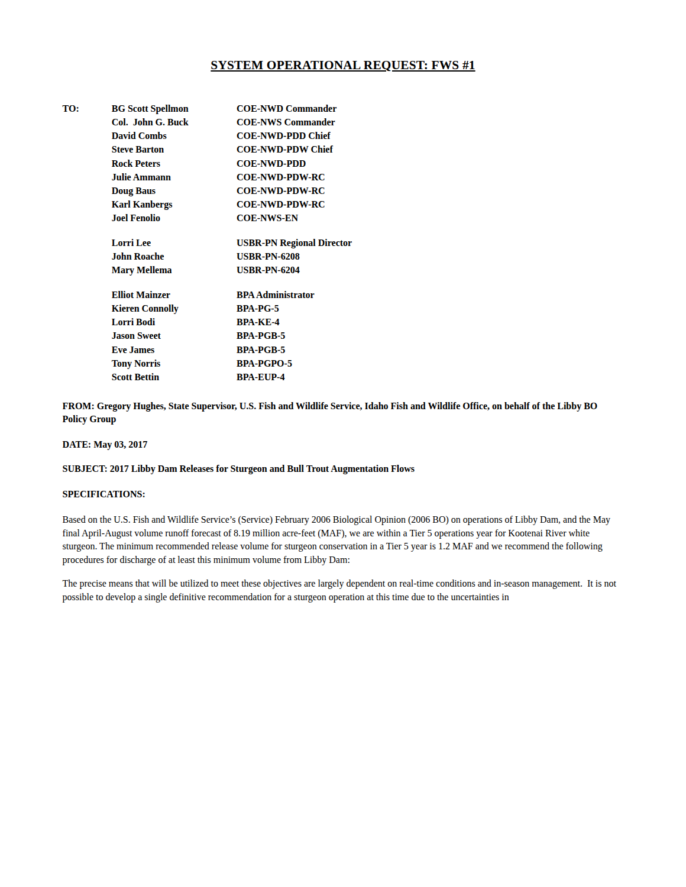SYSTEM OPERATIONAL REQUEST: FWS #1
| TO: | BG Scott Spellmon | COE-NWD Commander |
| | Col. John G. Buck | COE-NWS Commander |
| | David Combs | COE-NWD-PDD Chief |
| | Steve Barton | COE-NWD-PDW Chief |
| | Rock Peters | COE-NWD-PDD |
| | Julie Ammann | COE-NWD-PDW-RC |
| | Doug Baus | COE-NWD-PDW-RC |
| | Karl Kanbergs | COE-NWD-PDW-RC |
| | Joel Fenolio | COE-NWS-EN |
| | Lorri Lee | USBR-PN Regional Director |
| | John Roache | USBR-PN-6208 |
| | Mary Mellema | USBR-PN-6204 |
| | Elliot Mainzer | BPA Administrator |
| | Kieren Connolly | BPA-PG-5 |
| | Lorri Bodi | BPA-KE-4 |
| | Jason Sweet | BPA-PGB-5 |
| | Eve James | BPA-PGB-5 |
| | Tony Norris | BPA-PGPO-5 |
| | Scott Bettin | BPA-EUP-4 |
FROM: Gregory Hughes, State Supervisor, U.S. Fish and Wildlife Service, Idaho Fish and Wildlife Office, on behalf of the Libby BO Policy Group
DATE: May 03, 2017
SUBJECT: 2017 Libby Dam Releases for Sturgeon and Bull Trout Augmentation Flows
SPECIFICATIONS:
Based on the U.S. Fish and Wildlife Service’s (Service) February 2006 Biological Opinion (2006 BO) on operations of Libby Dam, and the May final April-August volume runoff forecast of 8.19 million acre-feet (MAF), we are within a Tier 5 operations year for Kootenai River white sturgeon. The minimum recommended release volume for sturgeon conservation in a Tier 5 year is 1.2 MAF and we recommend the following procedures for discharge of at least this minimum volume from Libby Dam:
The precise means that will be utilized to meet these objectives are largely dependent on real-time conditions and in-season management. It is not possible to develop a single definitive recommendation for a sturgeon operation at this time due to the uncertainties in